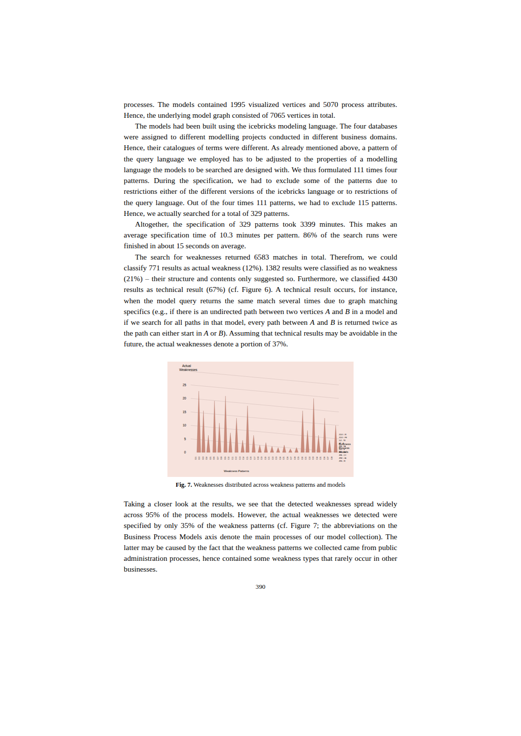processes. The models contained 1995 visualized vertices and 5070 process attributes. Hence, the underlying model graph consisted of 7065 vertices in total.
The models had been built using the icebricks modeling language. The four databases were assigned to different modelling projects conducted in different business domains. Hence, their catalogues of terms were different. As already mentioned above, a pattern of the query language we employed has to be adjusted to the properties of a modelling language the models to be searched are designed with. We thus formulated 111 times four patterns. During the specification, we had to exclude some of the patterns due to restrictions either of the different versions of the icebricks language or to restrictions of the query language. Out of the four times 111 patterns, we had to exclude 115 patterns. Hence, we actually searched for a total of 329 patterns.
Altogether, the specification of 329 patterns took 3399 minutes. This makes an average specification time of 10.3 minutes per pattern. 86% of the search runs were finished in about 15 seconds on average.
The search for weaknesses returned 6583 matches in total. Therefrom, we could classify 771 results as actual weakness (12%). 1382 results were classified as no weakness (21%) – their structure and contents only suggested so. Furthermore, we classified 4430 results as technical result (67%) (cf. Figure 6). A technical result occurs, for instance, when the model query returns the same match several times due to graph matching specifics (e.g., if there is an undirected path between two vertices A and B in a model and if we search for all paths in that model, every path between A and B is returned twice as the path can either start in A or B). Assuming that technical results may be avoidable in the future, the actual weaknesses denote a portion of 37%.
Fig. 7. Weaknesses distributed across weakness patterns and models
Taking a closer look at the results, we see that the detected weaknesses spread widely across 95% of the process models. However, the actual weaknesses we detected were specified by only 35% of the weakness patterns (cf. Figure 7; the abbreviations on the Business Process Models axis denote the main processes of our model collection). The latter may be caused by the fact that the weakness patterns we collected came from public administration processes, hence contained some weakness types that rarely occur in other businesses.
390